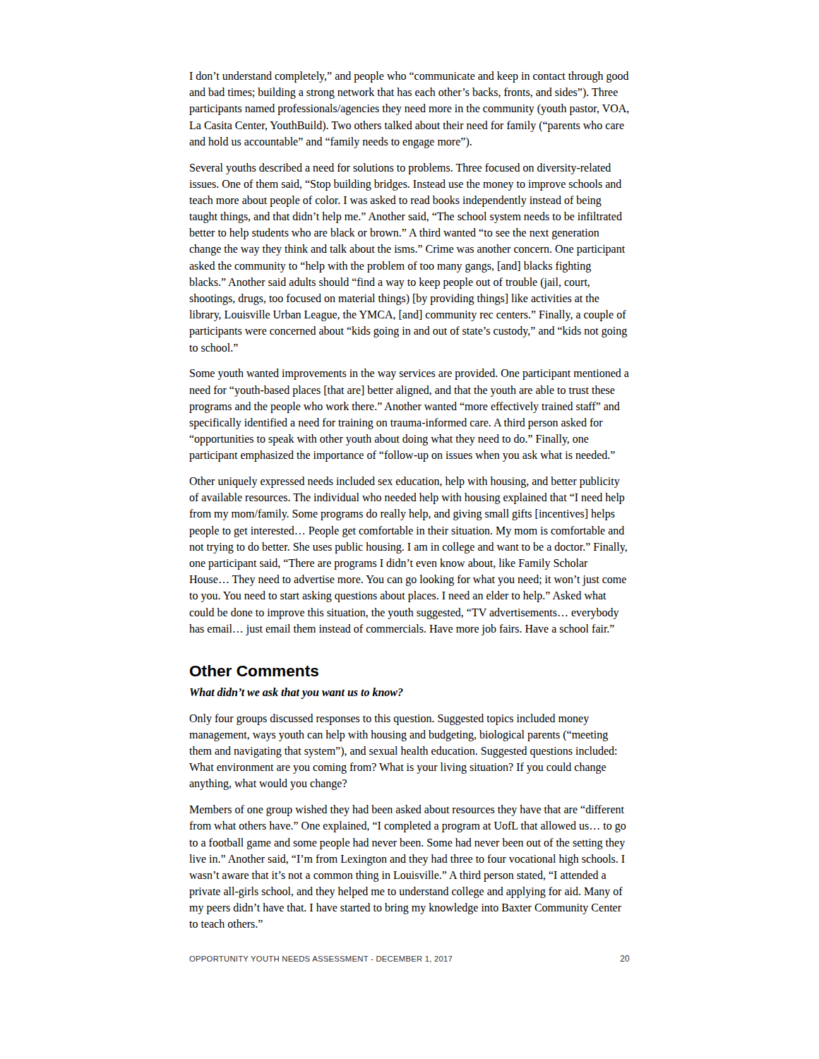I don’t understand completely,” and people who “communicate and keep in contact through good and bad times; building a strong network that has each other’s backs, fronts, and sides”). Three participants named professionals/agencies they need more in the community (youth pastor, VOA, La Casita Center, YouthBuild). Two others talked about their need for family (“parents who care and hold us accountable” and “family needs to engage more”).
Several youths described a need for solutions to problems. Three focused on diversity-related issues. One of them said, “Stop building bridges. Instead use the money to improve schools and teach more about people of color. I was asked to read books independently instead of being taught things, and that didn’t help me.” Another said, “The school system needs to be infiltrated better to help students who are black or brown.” A third wanted “to see the next generation change the way they think and talk about the isms.” Crime was another concern. One participant asked the community to “help with the problem of too many gangs, [and] blacks fighting blacks.” Another said adults should “find a way to keep people out of trouble (jail, court, shootings, drugs, too focused on material things) [by providing things] like activities at the library, Louisville Urban League, the YMCA, [and] community rec centers.” Finally, a couple of participants were concerned about “kids going in and out of state’s custody,” and “kids not going to school.”
Some youth wanted improvements in the way services are provided. One participant mentioned a need for “youth-based places [that are] better aligned, and that the youth are able to trust these programs and the people who work there.” Another wanted “more effectively trained staff” and specifically identified a need for training on trauma-informed care. A third person asked for “opportunities to speak with other youth about doing what they need to do.” Finally, one participant emphasized the importance of “follow-up on issues when you ask what is needed.”
Other uniquely expressed needs included sex education, help with housing, and better publicity of available resources. The individual who needed help with housing explained that “I need help from my mom/family. Some programs do really help, and giving small gifts [incentives] helps people to get interested… People get comfortable in their situation. My mom is comfortable and not trying to do better. She uses public housing. I am in college and want to be a doctor.” Finally, one participant said, “There are programs I didn’t even know about, like Family Scholar House… They need to advertise more. You can go looking for what you need; it won’t just come to you. You need to start asking questions about places. I need an elder to help.” Asked what could be done to improve this situation, the youth suggested, “TV advertisements… everybody has email… just email them instead of commercials. Have more job fairs. Have a school fair.”
Other Comments
What didn’t we ask that you want us to know?
Only four groups discussed responses to this question. Suggested topics included money management, ways youth can help with housing and budgeting, biological parents (“meeting them and navigating that system”), and sexual health education. Suggested questions included: What environment are you coming from? What is your living situation? If you could change anything, what would you change?
Members of one group wished they had been asked about resources they have that are “different from what others have.” One explained, “I completed a program at UofL that allowed us… to go to a football game and some people had never been. Some had never been out of the setting they live in.” Another said, “I’m from Lexington and they had three to four vocational high schools. I wasn’t aware that it’s not a common thing in Louisville.” A third person stated, “I attended a private all-girls school, and they helped me to understand college and applying for aid. Many of my peers didn’t have that. I have started to bring my knowledge into Baxter Community Center to teach others.”
OPPORTUNITY YOUTH NEEDS ASSESSMENT - DECEMBER 1, 2017 20